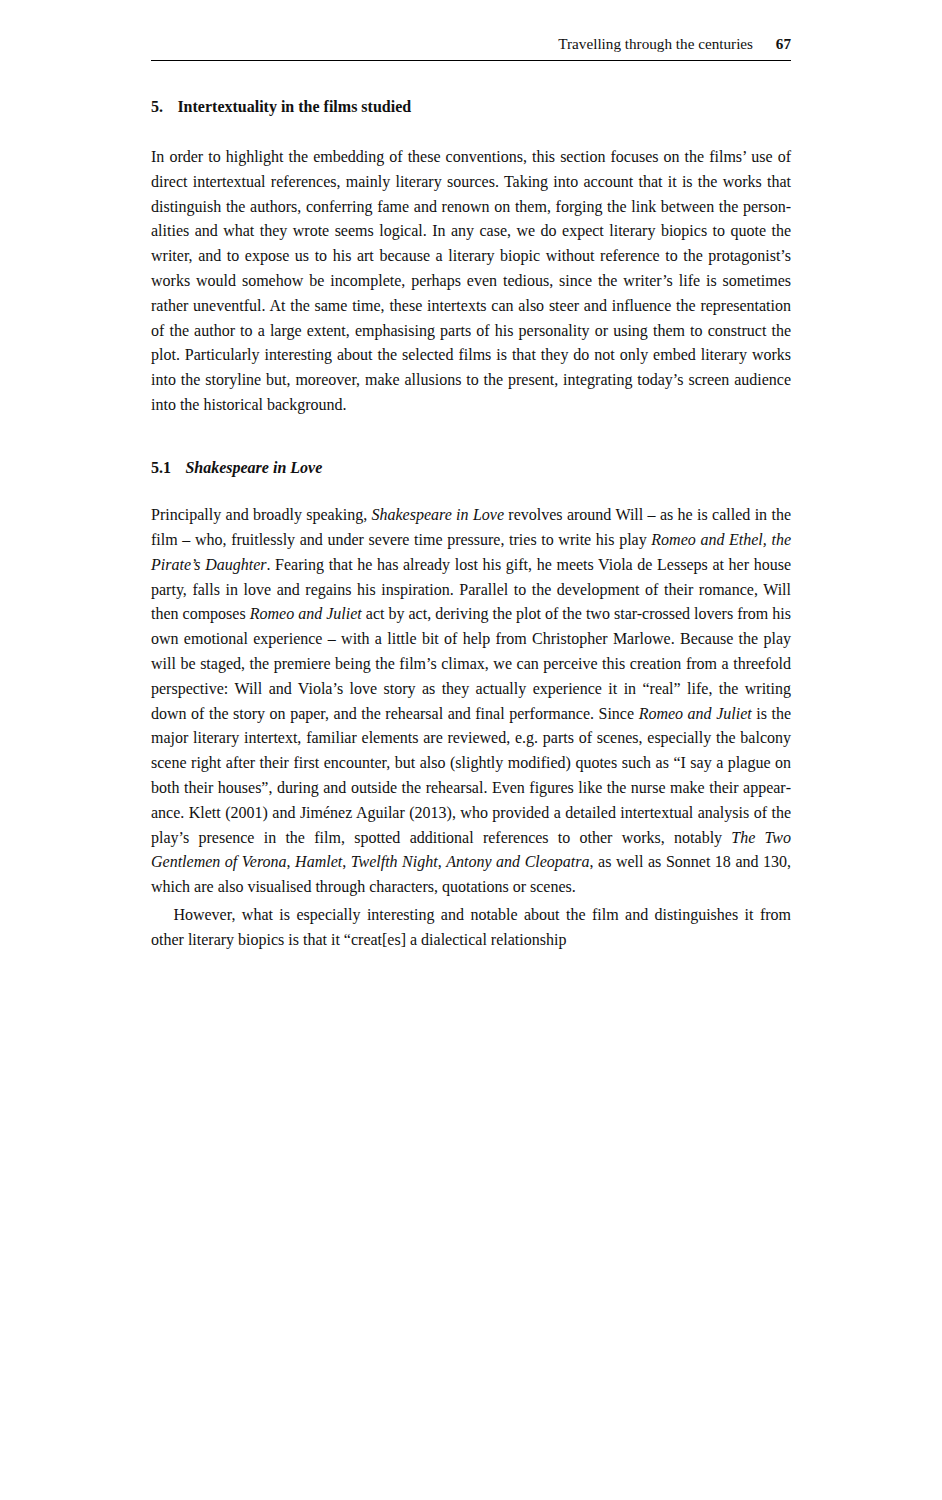Travelling through the centuries 67
5. Intertextuality in the films studied
In order to highlight the embedding of these conventions, this section focuses on the films’ use of direct intertextual references, mainly literary sources. Taking into account that it is the works that distinguish the authors, conferring fame and renown on them, forging the link between the personalities and what they wrote seems logical. In any case, we do expect literary biopics to quote the writer, and to expose us to his art because a literary biopic without reference to the protagonist’s works would somehow be incomplete, perhaps even tedious, since the writer’s life is sometimes rather uneventful. At the same time, these intertexts can also steer and influence the representation of the author to a large extent, emphasising parts of his personality or using them to construct the plot. Particularly interesting about the selected films is that they do not only embed literary works into the storyline but, moreover, make allusions to the present, integrating today’s screen audience into the historical background.
5.1 Shakespeare in Love
Principally and broadly speaking, Shakespeare in Love revolves around Will – as he is called in the film – who, fruitlessly and under severe time pressure, tries to write his play Romeo and Ethel, the Pirate’s Daughter. Fearing that he has already lost his gift, he meets Viola de Lesseps at her house party, falls in love and regains his inspiration. Parallel to the development of their romance, Will then composes Romeo and Juliet act by act, deriving the plot of the two star-crossed lovers from his own emotional experience – with a little bit of help from Christopher Marlowe. Because the play will be staged, the premiere being the film’s climax, we can perceive this creation from a threefold perspective: Will and Viola’s love story as they actually experience it in “real” life, the writing down of the story on paper, and the rehearsal and final performance. Since Romeo and Juliet is the major literary intertext, familiar elements are reviewed, e.g. parts of scenes, especially the balcony scene right after their first encounter, but also (slightly modified) quotes such as “I say a plague on both their houses”, during and outside the rehearsal. Even figures like the nurse make their appearance. Klett (2001) and Jiménez Aguilar (2013), who provided a detailed intertextual analysis of the play’s presence in the film, spotted additional references to other works, notably The Two Gentlemen of Verona, Hamlet, Twelfth Night, Antony and Cleopatra, as well as Sonnet 18 and 130, which are also visualised through characters, quotations or scenes.
However, what is especially interesting and notable about the film and distinguishes it from other literary biopics is that it “creat[es] a dialectical relationship